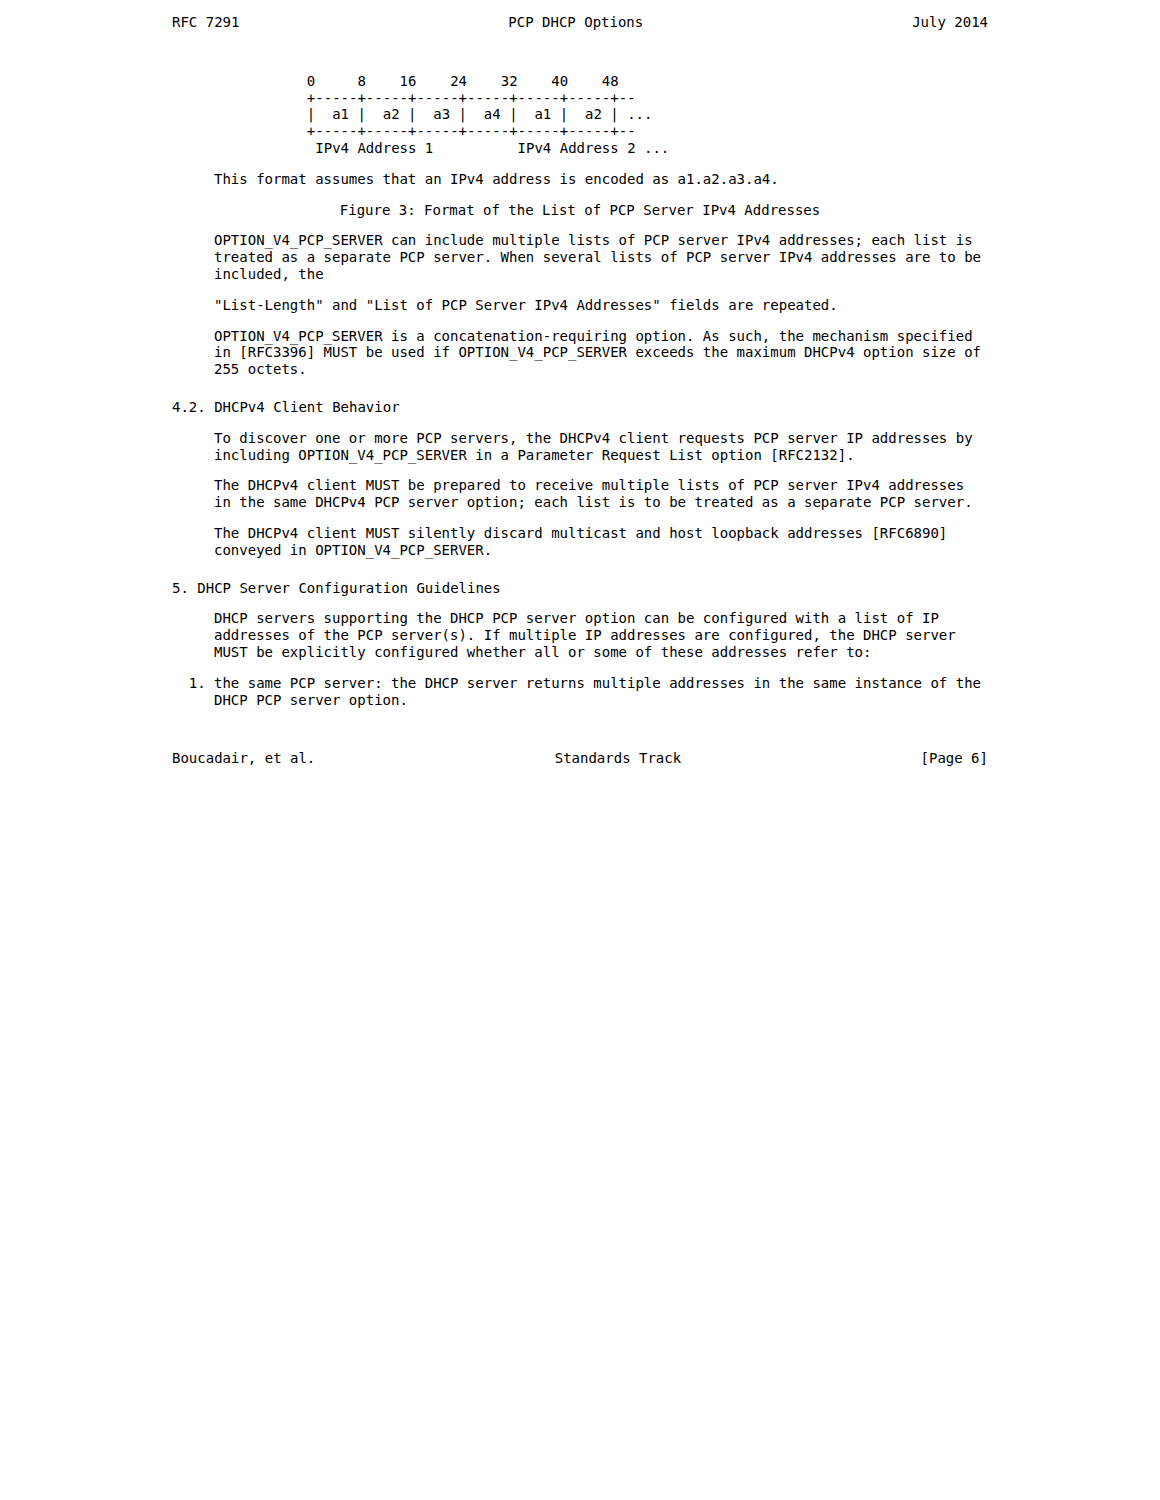RFC 7291 PCP DHCP Options July 2014
                0     8    16    24    32    40    48
                +-----+-----+-----+-----+-----+-----+--
                |  a1 |  a2 |  a3 |  a4 |  a1 |  a2 | ...
                +-----+-----+-----+-----+-----+-----+--
                 IPv4 Address 1          IPv4 Address 2 ...
This format assumes that an IPv4 address is encoded as a1.a2.a3.a4.
Figure 3: Format of the List of PCP Server IPv4 Addresses
OPTION_V4_PCP_SERVER can include multiple lists of PCP server IPv4 addresses; each list is treated as a separate PCP server. When several lists of PCP server IPv4 addresses are to be included, the
"List-Length" and "List of PCP Server IPv4 Addresses" fields are repeated.
OPTION_V4_PCP_SERVER is a concatenation-requiring option. As such, the mechanism specified in [RFC3396] MUST be used if OPTION_V4_PCP_SERVER exceeds the maximum DHCPv4 option size of 255 octets.
4.2. DHCPv4 Client Behavior
To discover one or more PCP servers, the DHCPv4 client requests PCP server IP addresses by including OPTION_V4_PCP_SERVER in a Parameter Request List option [RFC2132].
The DHCPv4 client MUST be prepared to receive multiple lists of PCP server IPv4 addresses in the same DHCPv4 PCP server option; each list is to be treated as a separate PCP server.
The DHCPv4 client MUST silently discard multicast and host loopback addresses [RFC6890] conveyed in OPTION_V4_PCP_SERVER.
5. DHCP Server Configuration Guidelines
DHCP servers supporting the DHCP PCP server option can be configured with a list of IP addresses of the PCP server(s). If multiple IP addresses are configured, the DHCP server MUST be explicitly configured whether all or some of these addresses refer to:
the same PCP server: the DHCP server returns multiple addresses in the same instance of the DHCP PCP server option.
Boucadair, et al. Standards Track [Page 6]